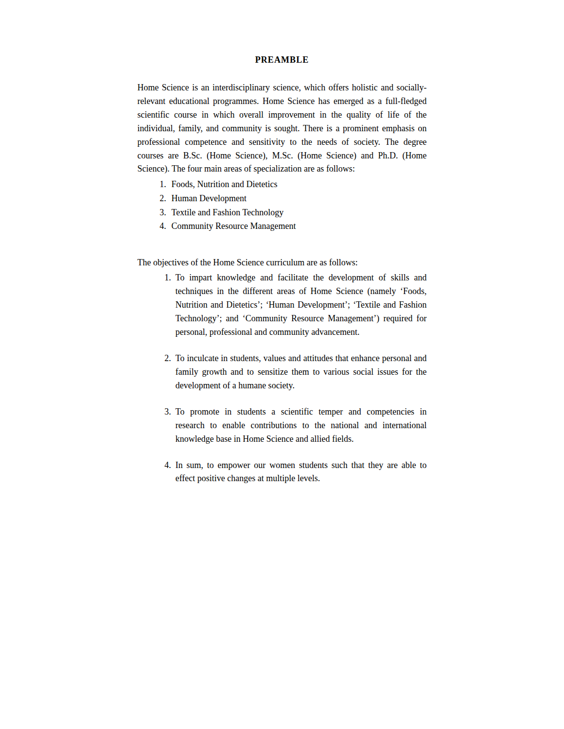PREAMBLE
Home Science is an interdisciplinary science, which offers holistic and socially-relevant educational programmes. Home Science has emerged as a full-fledged scientific course in which overall improvement in the quality of life of the individual, family, and community is sought. There is a prominent emphasis on professional competence and sensitivity to the needs of society. The degree courses are B.Sc. (Home Science), M.Sc. (Home Science) and Ph.D. (Home Science). The four main areas of specialization are as follows:
Foods, Nutrition and Dietetics
Human Development
Textile and Fashion Technology
Community Resource Management
The objectives of the Home Science curriculum are as follows:
To impart knowledge and facilitate the development of skills and techniques in the different areas of Home Science (namely ‘Foods, Nutrition and Dietetics’; ‘Human Development’; ‘Textile and Fashion Technology’; and ‘Community Resource Management’) required for personal, professional and community advancement.
To inculcate in students, values and attitudes that enhance personal and family growth and to sensitize them to various social issues for the development of a humane society.
To promote in students a scientific temper and competencies in research to enable contributions to the national and international knowledge base in Home Science and allied fields.
In sum, to empower our women students such that they are able to effect positive changes at multiple levels.